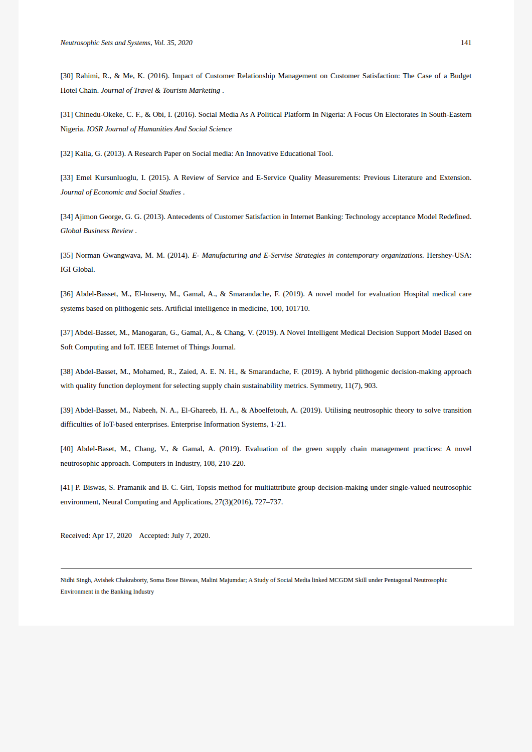Neutrosophic Sets and Systems, Vol. 35, 2020 141
[30] Rahimi, R., & Me, K. (2016). Impact of Customer Relationship Management on Customer Satisfaction: The Case of a Budget Hotel Chain. Journal of Travel & Tourism Marketing .
[31] Chinedu-Okeke, C. F., & Obi, I. (2016). Social Media As A Political Platform In Nigeria: A Focus On Electorates In South-Eastern Nigeria. IOSR Journal of Humanities And Social Science
[32] Kalia, G. (2013). A Research Paper on Social media: An Innovative Educational Tool.
[33] Emel Kursunluoglu, I. (2015). A Review of Service and E-Service Quality Measurements: Previous Literature and Extension. Journal of Economic and Social Studies .
[34] Ajimon George, G. G. (2013). Antecedents of Customer Satisfaction in Internet Banking: Technology acceptance Model Redefined. Global Business Review .
[35] Norman Gwangwava, M. M. (2014). E- Manufacturing and E-Servise Strategies in contemporary organizations. Hershey-USA: IGI Global.
[36] Abdel-Basset, M., El-hoseny, M., Gamal, A., & Smarandache, F. (2019). A novel model for evaluation Hospital medical care systems based on plithogenic sets. Artificial intelligence in medicine, 100, 101710.
[37] Abdel-Basset, M., Manogaran, G., Gamal, A., & Chang, V. (2019). A Novel Intelligent Medical Decision Support Model Based on Soft Computing and IoT. IEEE Internet of Things Journal.
[38] Abdel-Basset, M., Mohamed, R., Zaied, A. E. N. H., & Smarandache, F. (2019). A hybrid plithogenic decision-making approach with quality function deployment for selecting supply chain sustainability metrics. Symmetry, 11(7), 903.
[39] Abdel-Basset, M., Nabeeh, N. A., El-Ghareeb, H. A., & Aboelfetouh, A. (2019). Utilising neutrosophic theory to solve transition difficulties of IoT-based enterprises. Enterprise Information Systems, 1-21.
[40] Abdel-Baset, M., Chang, V., & Gamal, A. (2019). Evaluation of the green supply chain management practices: A novel neutrosophic approach. Computers in Industry, 108, 210-220.
[41] P. Biswas, S. Pramanik and B. C. Giri, Topsis method for multiattribute group decision-making under single-valued neutrosophic environment, Neural Computing and Applications, 27(3)(2016), 727–737.
Received: Apr 17, 2020 Accepted: July 7, 2020.
Nidhi Singh, Avishek Chakraborty, Soma Bose Biswas, Malini Majumdar; A Study of Social Media linked MCGDM Skill under Pentagonal Neutrosophic Environment in the Banking Industry